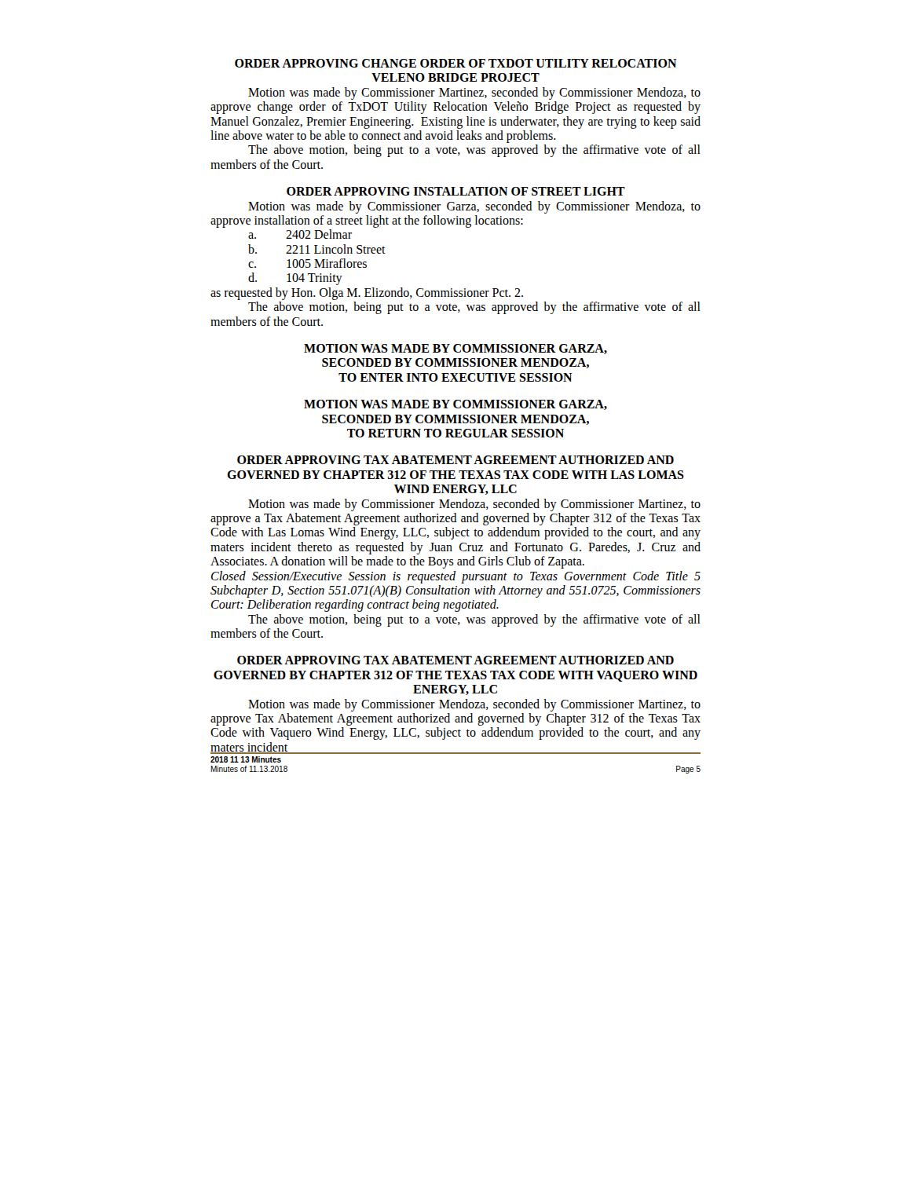ORDER APPROVING CHANGE ORDER OF TxDOT UTILITY RELOCATION VELENO BRIDGE PROJECT
Motion was made by Commissioner Martinez, seconded by Commissioner Mendoza, to approve change order of TxDOT Utility Relocation Veleño Bridge Project as requested by Manuel Gonzalez, Premier Engineering. Existing line is underwater, they are trying to keep said line above water to be able to connect and avoid leaks and problems.
The above motion, being put to a vote, was approved by the affirmative vote of all members of the Court.
ORDER APPROVING INSTALLATION OF STREET LIGHT
Motion was made by Commissioner Garza, seconded by Commissioner Mendoza, to approve installation of a street light at the following locations:
a. 2402 Delmar
b. 2211 Lincoln Street
c. 1005 Miraflores
d. 104 Trinity
as requested by Hon. Olga M. Elizondo, Commissioner Pct. 2.
The above motion, being put to a vote, was approved by the affirmative vote of all members of the Court.
MOTION WAS MADE BY COMMISSIONER GARZA,
SECONDED BY COMMISSIONER MENDOZA,
TO ENTER INTO EXECUTIVE SESSION
MOTION WAS MADE BY COMMISSIONER GARZA,
SECONDED BY COMMISSIONER MENDOZA,
TO RETURN TO REGULAR SESSION
ORDER APPROVING TAX ABATEMENT AGREEMENT AUTHORIZED AND GOVERNED BY CHAPTER 312 OF THE TEXAS TAX CODE WITH LAS LOMAS WIND ENERGY, LLC
Motion was made by Commissioner Mendoza, seconded by Commissioner Martinez, to approve a Tax Abatement Agreement authorized and governed by Chapter 312 of the Texas Tax Code with Las Lomas Wind Energy, LLC, subject to addendum provided to the court, and any maters incident thereto as requested by Juan Cruz and Fortunato G. Paredes, J. Cruz and Associates. A donation will be made to the Boys and Girls Club of Zapata.
Closed Session/Executive Session is requested pursuant to Texas Government Code Title 5 Subchapter D, Section 551.071(A)(B) Consultation with Attorney and 551.0725, Commissioners Court: Deliberation regarding contract being negotiated.
The above motion, being put to a vote, was approved by the affirmative vote of all members of the Court.
ORDER APPROVING TAX ABATEMENT AGREEMENT AUTHORIZED AND GOVERNED BY CHAPTER 312 OF THE TEXAS TAX CODE WITH VAQUERO WIND ENERGY, LLC
Motion was made by Commissioner Mendoza, seconded by Commissioner Martinez, to approve Tax Abatement Agreement authorized and governed by Chapter 312 of the Texas Tax Code with Vaquero Wind Energy, LLC, subject to addendum provided to the court, and any maters incident
2018 11 13 Minutes
Minutes of 11.13.2018 Page 5